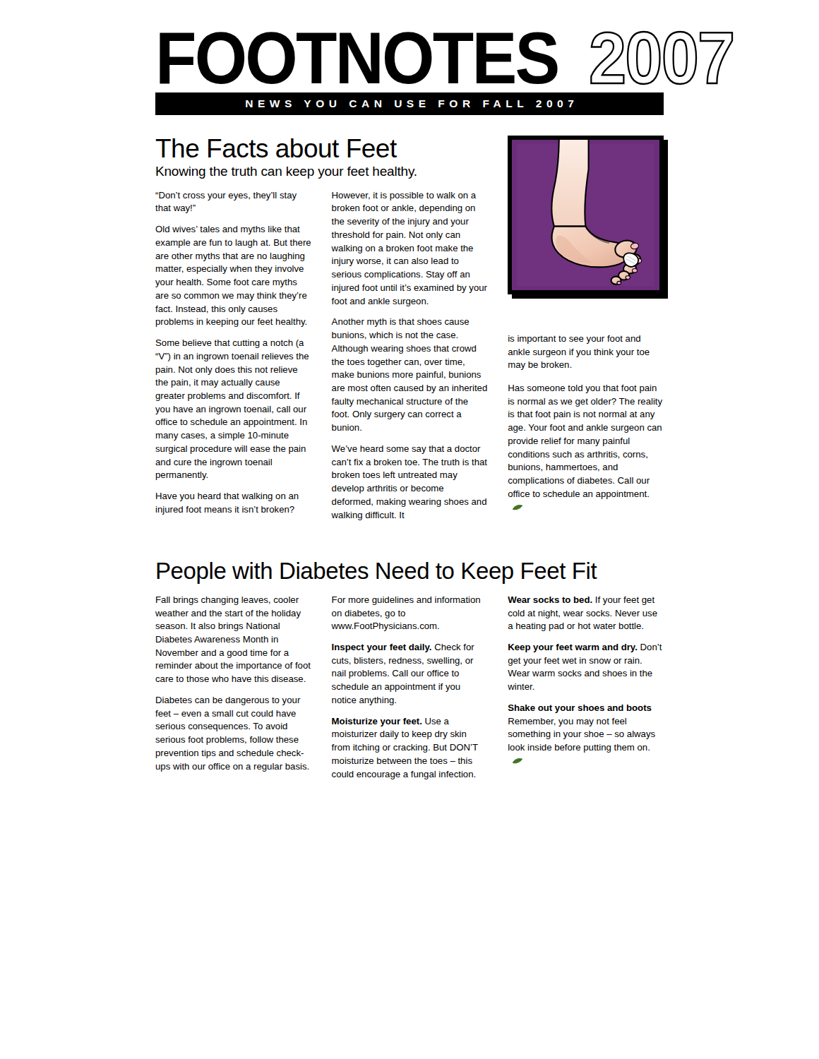FOOTNOTES 2007
News you can use for Fall 2007
The Facts about Feet
Knowing the truth can keep your feet healthy.
“Don’t cross your eyes, they’ll stay that way!”
Old wives’ tales and myths like that example are fun to laugh at. But there are other myths that are no laughing matter, especially when they involve your health. Some foot care myths are so common we may think they’re fact. Instead, this only causes problems in keeping our feet healthy.
Some believe that cutting a notch (a “V”) in an ingrown toenail relieves the pain. Not only does this not relieve the pain, it may actually cause greater problems and discomfort. If you have an ingrown toenail, call our office to schedule an appointment. In many cases, a simple 10-minute surgical procedure will ease the pain and cure the ingrown toenail permanently.
Have you heard that walking on an injured foot means it isn’t broken?
However, it is possible to walk on a broken foot or ankle, depending on the severity of the injury and your threshold for pain. Not only can walking on a broken foot make the injury worse, it can also lead to serious complications. Stay off an injured foot until it’s examined by your foot and ankle surgeon.
Another myth is that shoes cause bunions, which is not the case. Although wearing shoes that crowd the toes together can, over time, make bunions more painful, bunions are most often caused by an inherited faulty mechanical structure of the foot. Only surgery can correct a bunion.
We’ve heard some say that a doctor can’t fix a broken toe. The truth is that broken toes left untreated may develop arthritis or become deformed, making wearing shoes and walking difficult. It
is important to see your foot and ankle surgeon if you think your toe may be broken.
Has someone told you that foot pain is normal as we get older? The reality is that foot pain is not normal at any age. Your foot and ankle surgeon can provide relief for many painful conditions such as arthritis, corns, bunions, hammertoes, and complications of diabetes. Call our office to schedule an appointment.
People with Diabetes Need to Keep Feet Fit
Fall brings changing leaves, cooler weather and the start of the holiday season. It also brings National Diabetes Awareness Month in November and a good time for a reminder about the importance of foot care to those who have this disease.
Diabetes can be dangerous to your feet – even a small cut could have serious consequences. To avoid serious foot problems, follow these prevention tips and schedule check-ups with our office on a regular basis.
For more guidelines and information on diabetes, go to www.FootPhysicians.com.
Inspect your feet daily. Check for cuts, blisters, redness, swelling, or nail problems. Call our office to schedule an appointment if you notice anything.
Moisturize your feet. Use a moisturizer daily to keep dry skin from itching or cracking. But DON’T moisturize between the toes – this could encourage a fungal infection.
Wear socks to bed. If your feet get cold at night, wear socks. Never use a heating pad or hot water bottle.
Keep your feet warm and dry. Don’t get your feet wet in snow or rain. Wear warm socks and shoes in the winter.
Shake out your shoes and boots Remember, you may not feel something in your shoe – so always look inside before putting them on.